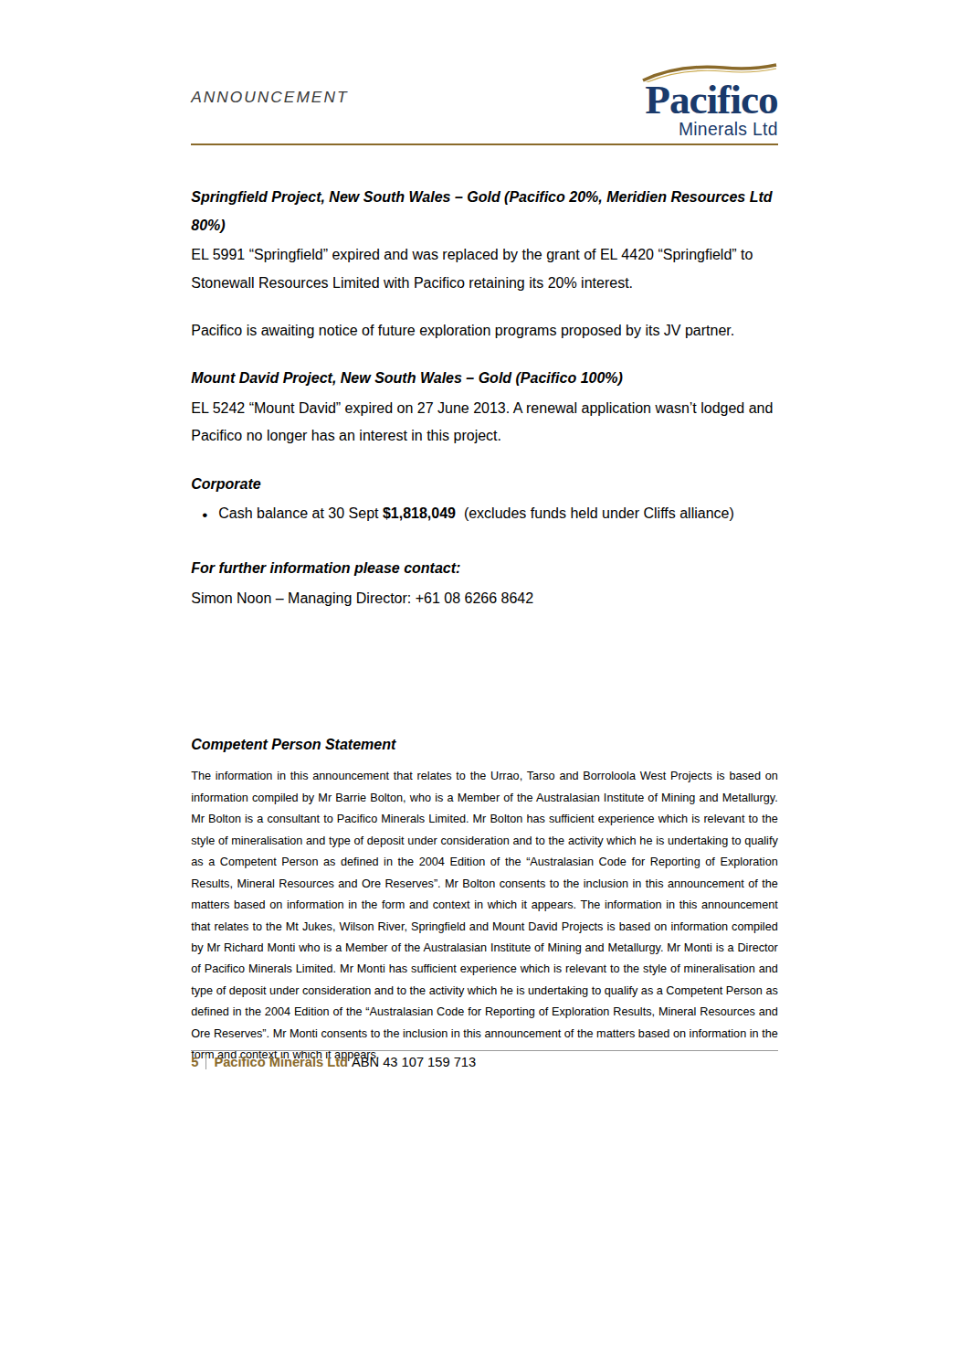ANNOUNCEMENT
Pacifico
Minerals Ltd
Springfield Project, New South Wales – Gold (Pacifico 20%, Meridien Resources Ltd 80%)
EL 5991 “Springfield” expired and was replaced by the grant of EL 4420 “Springfield” to Stonewall Resources Limited with Pacifico retaining its 20% interest.
Pacifico is awaiting notice of future exploration programs proposed by its JV partner.
Mount David Project, New South Wales – Gold (Pacifico 100%)
EL 5242 “Mount David” expired on 27 June 2013. A renewal application wasn’t lodged and Pacifico no longer has an interest in this project.
Corporate
Cash balance at 30 Sept $1,818,049 (excludes funds held under Cliffs alliance)
For further information please contact:
Simon Noon – Managing Director: +61 08 6266 8642
Competent Person Statement
The information in this announcement that relates to the Urrao, Tarso and Borroloola West Projects is based on information compiled by Mr Barrie Bolton, who is a Member of the Australasian Institute of Mining and Metallurgy. Mr Bolton is a consultant to Pacifico Minerals Limited. Mr Bolton has sufficient experience which is relevant to the style of mineralisation and type of deposit under consideration and to the activity which he is undertaking to qualify as a Competent Person as defined in the 2004 Edition of the “Australasian Code for Reporting of Exploration Results, Mineral Resources and Ore Reserves”. Mr Bolton consents to the inclusion in this announcement of the matters based on information in the form and context in which it appears. The information in this announcement that relates to the Mt Jukes, Wilson River, Springfield and Mount David Projects is based on information compiled by Mr Richard Monti who is a Member of the Australasian Institute of Mining and Metallurgy. Mr Monti is a Director of Pacifico Minerals Limited. Mr Monti has sufficient experience which is relevant to the style of mineralisation and type of deposit under consideration and to the activity which he is undertaking to qualify as a Competent Person as defined in the 2004 Edition of the “Australasian Code for Reporting of Exploration Results, Mineral Resources and Ore Reserves”. Mr Monti consents to the inclusion in this announcement of the matters based on information in the form and context in which it appears.
5 Pacifico Minerals Ltd ABN 43 107 159 713